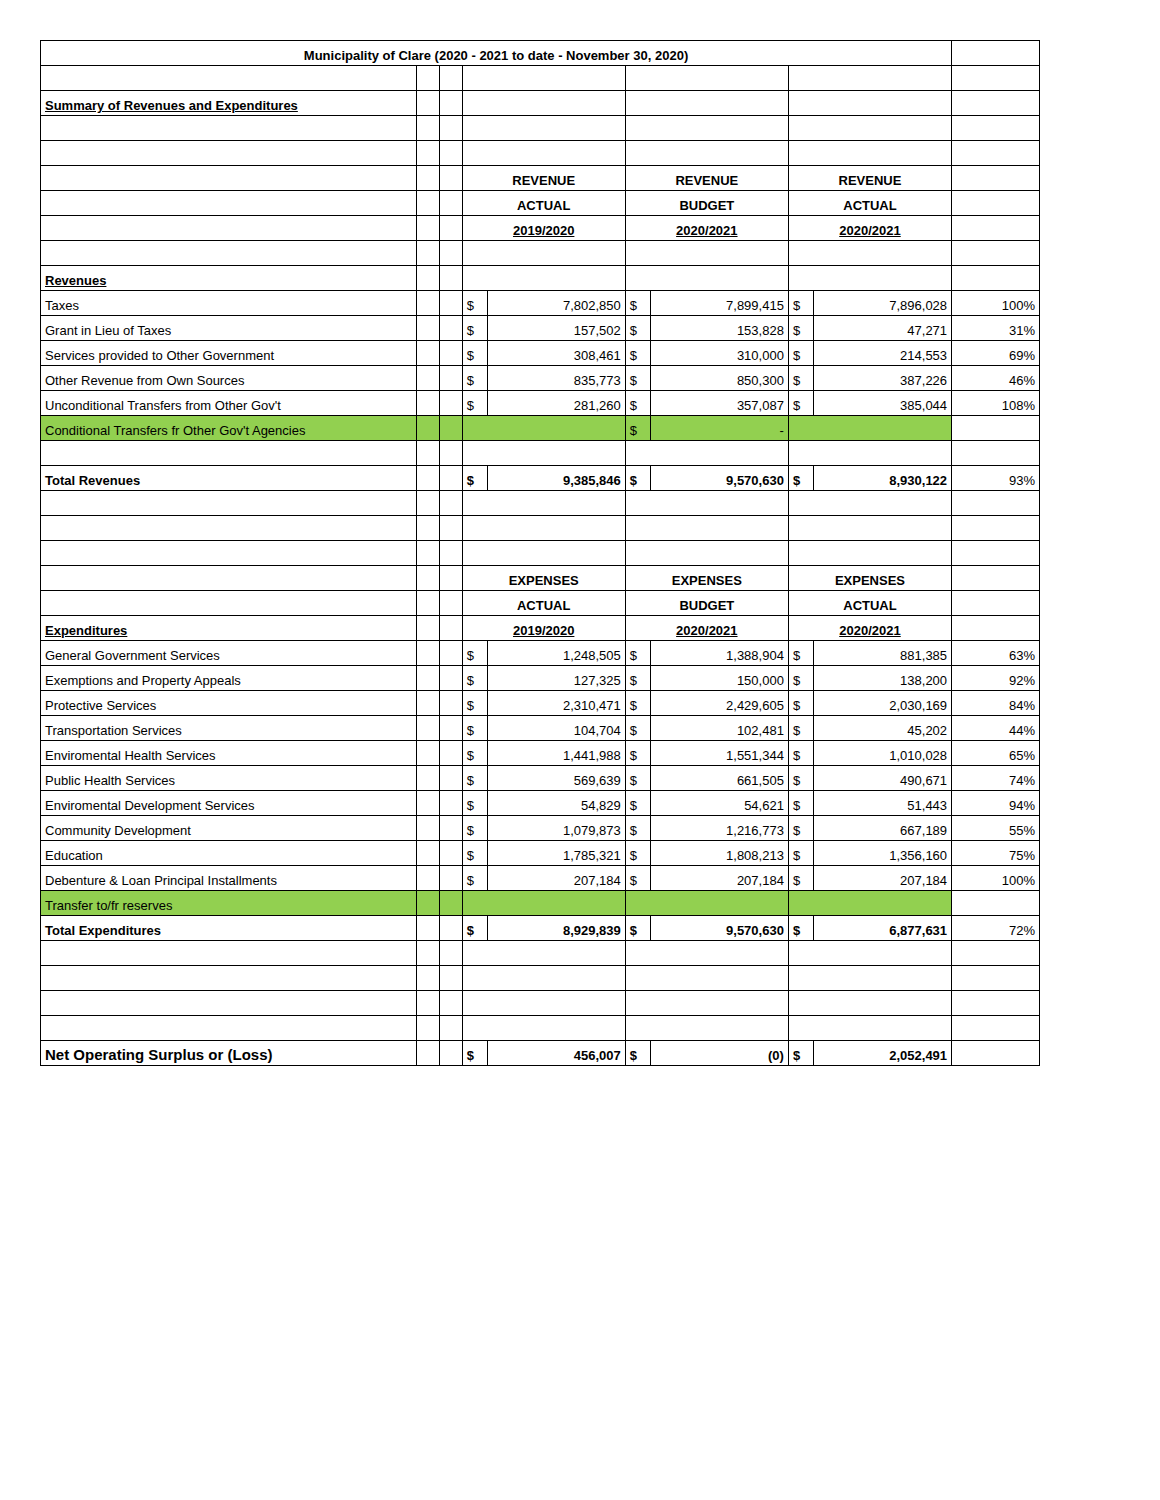| Municipality of Clare (2020 - 2021 to date - November 30, 2020) | |
| Summary of Revenues and Expenditures | | | | | | |
| | | | REVENUE | REVENUE | REVENUE | |
| | | | ACTUAL | BUDGET | ACTUAL | |
| | | | 2019/2020 | 2020/2021 | 2020/2021 | |
| Revenues | | | | | | |
| Taxes | | | $ | 7,802,850 | $ | 7,899,415 | $ | 7,896,028 | 100% |
| Grant in Lieu of Taxes | | | $ | 157,502 | $ | 153,828 | $ | 47,271 | 31% |
| Services provided to Other Government | | | $ | 308,461 | $ | 310,000 | $ | 214,553 | 69% |
| Other Revenue from Own Sources | | | $ | 835,773 | $ | 850,300 | $ | 387,226 | 46% |
| Unconditional Transfers from Other Gov't | | | $ | 281,260 | $ | 357,087 | $ | 385,044 | 108% |
| Conditional Transfers fr Other Gov't Agencies | | | | $ | - | | |
| Total Revenues | | | $ | 9,385,846 | $ | 9,570,630 | $ | 8,930,122 | 93% |
| | | | EXPENSES | EXPENSES | EXPENSES | |
| | | | ACTUAL | BUDGET | ACTUAL | |
| Expenditures | | | 2019/2020 | 2020/2021 | 2020/2021 | |
| General Government Services | | | $ | 1,248,505 | $ | 1,388,904 | $ | 881,385 | 63% |
| Exemptions and Property Appeals | | | $ | 127,325 | $ | 150,000 | $ | 138,200 | 92% |
| Protective Services | | | $ | 2,310,471 | $ | 2,429,605 | $ | 2,030,169 | 84% |
| Transportation Services | | | $ | 104,704 | $ | 102,481 | $ | 45,202 | 44% |
| Enviromental Health Services | | | $ | 1,441,988 | $ | 1,551,344 | $ | 1,010,028 | 65% |
| Public Health Services | | | $ | 569,639 | $ | 661,505 | $ | 490,671 | 74% |
| Enviromental Development Services | | | $ | 54,829 | $ | 54,621 | $ | 51,443 | 94% |
| Community Development | | | $ | 1,079,873 | $ | 1,216,773 | $ | 667,189 | 55% |
| Education | | | $ | 1,785,321 | $ | 1,808,213 | $ | 1,356,160 | 75% |
| Debenture & Loan Principal Installments | | | $ | 207,184 | $ | 207,184 | $ | 207,184 | 100% |
| Transfer to/fr reserves | | | | | | |
| Total Expenditures | | | $ | 8,929,839 | $ | 9,570,630 | $ | 6,877,631 | 72% |
| Net Operating Surplus or (Loss) | | | $ | 456,007 | $ | (0) | $ | 2,052,491 | |